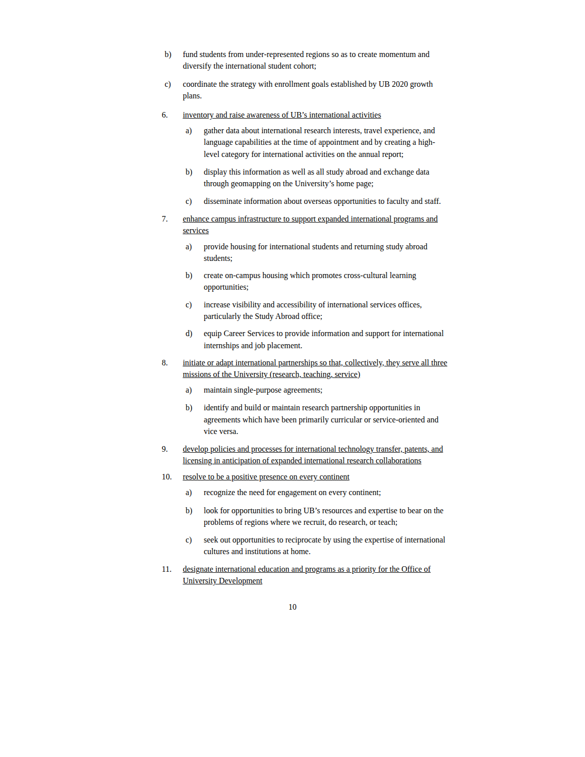b) fund students from under-represented regions so as to create momentum and diversify the international student cohort;
c) coordinate the strategy with enrollment goals established by UB 2020 growth plans.
6. inventory and raise awareness of UB’s international activities
a) gather data about international research interests, travel experience, and language capabilities at the time of appointment and by creating a high-level category for international activities on the annual report;
b) display this information as well as all study abroad and exchange data through geomapping on the University’s home page;
c) disseminate information about overseas opportunities to faculty and staff.
7. enhance campus infrastructure to support expanded international programs and services
a) provide housing for international students and returning study abroad students;
b) create on-campus housing which promotes cross-cultural learning opportunities;
c) increase visibility and accessibility of international services offices, particularly the Study Abroad office;
d) equip Career Services to provide information and support for international internships and job placement.
8. initiate or adapt international partnerships so that, collectively, they serve all three missions of the University (research, teaching, service)
a) maintain single-purpose agreements;
b) identify and build or maintain research partnership opportunities in agreements which have been primarily curricular or service-oriented and vice versa.
9. develop policies and processes for international technology transfer, patents, and licensing in anticipation of expanded international research collaborations
10. resolve to be a positive presence on every continent
a) recognize the need for engagement on every continent;
b) look for opportunities to bring UB’s resources and expertise to bear on the problems of regions where we recruit, do research, or teach;
c) seek out opportunities to reciprocate by using the expertise of international cultures and institutions at home.
11. designate international education and programs as a priority for the Office of University Development
10